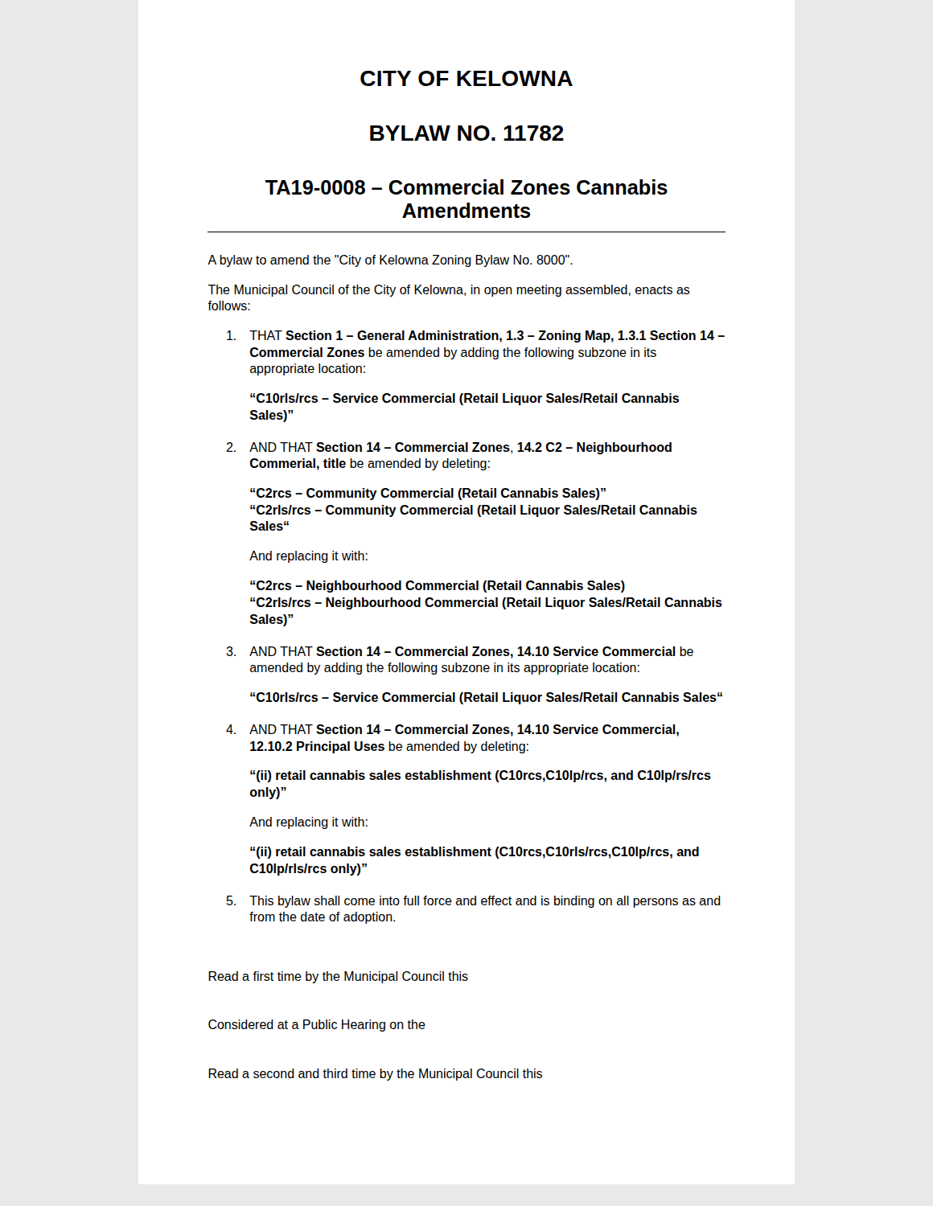CITY OF KELOWNA
BYLAW NO. 11782
TA19-0008 – Commercial Zones Cannabis Amendments
A bylaw to amend the "City of Kelowna Zoning Bylaw No. 8000".
The Municipal Council of the City of Kelowna, in open meeting assembled, enacts as follows:
THAT Section 1 – General Administration, 1.3 – Zoning Map, 1.3.1 Section 14 – Commercial Zones be amended by adding the following subzone in its appropriate location:
“C10rls/rcs – Service Commercial (Retail Liquor Sales/Retail Cannabis Sales)”
AND THAT Section 14 – Commercial Zones, 14.2 C2 – Neighbourhood Commerial, title be amended by deleting:
“C2rcs – Community Commercial (Retail Cannabis Sales)”
“C2rls/rcs – Community Commercial (Retail Liquor Sales/Retail Cannabis Sales“
And replacing it with:
“C2rcs – Neighbourhood Commercial (Retail Cannabis Sales)
“C2rls/rcs – Neighbourhood Commercial (Retail Liquor Sales/Retail Cannabis Sales)”
AND THAT Section 14 – Commercial Zones, 14.10 Service Commercial be amended by adding the following subzone in its appropriate location:
“C10rls/rcs – Service Commercial (Retail Liquor Sales/Retail Cannabis Sales“
AND THAT Section 14 – Commercial Zones, 14.10 Service Commercial, 12.10.2 Principal Uses be amended by deleting:
“(ii) retail cannabis sales establishment (C10rcs,C10lp/rcs, and C10lp/rs/rcs only)”
And replacing it with:
“(ii) retail cannabis sales establishment (C10rcs,C10rls/rcs,C10lp/rcs, and C10lp/rls/rcs only)”
This bylaw shall come into full force and effect and is binding on all persons as and from the date of adoption.
Read a first time by the Municipal Council this
Considered at a Public Hearing on the
Read a second and third time by the Municipal Council this